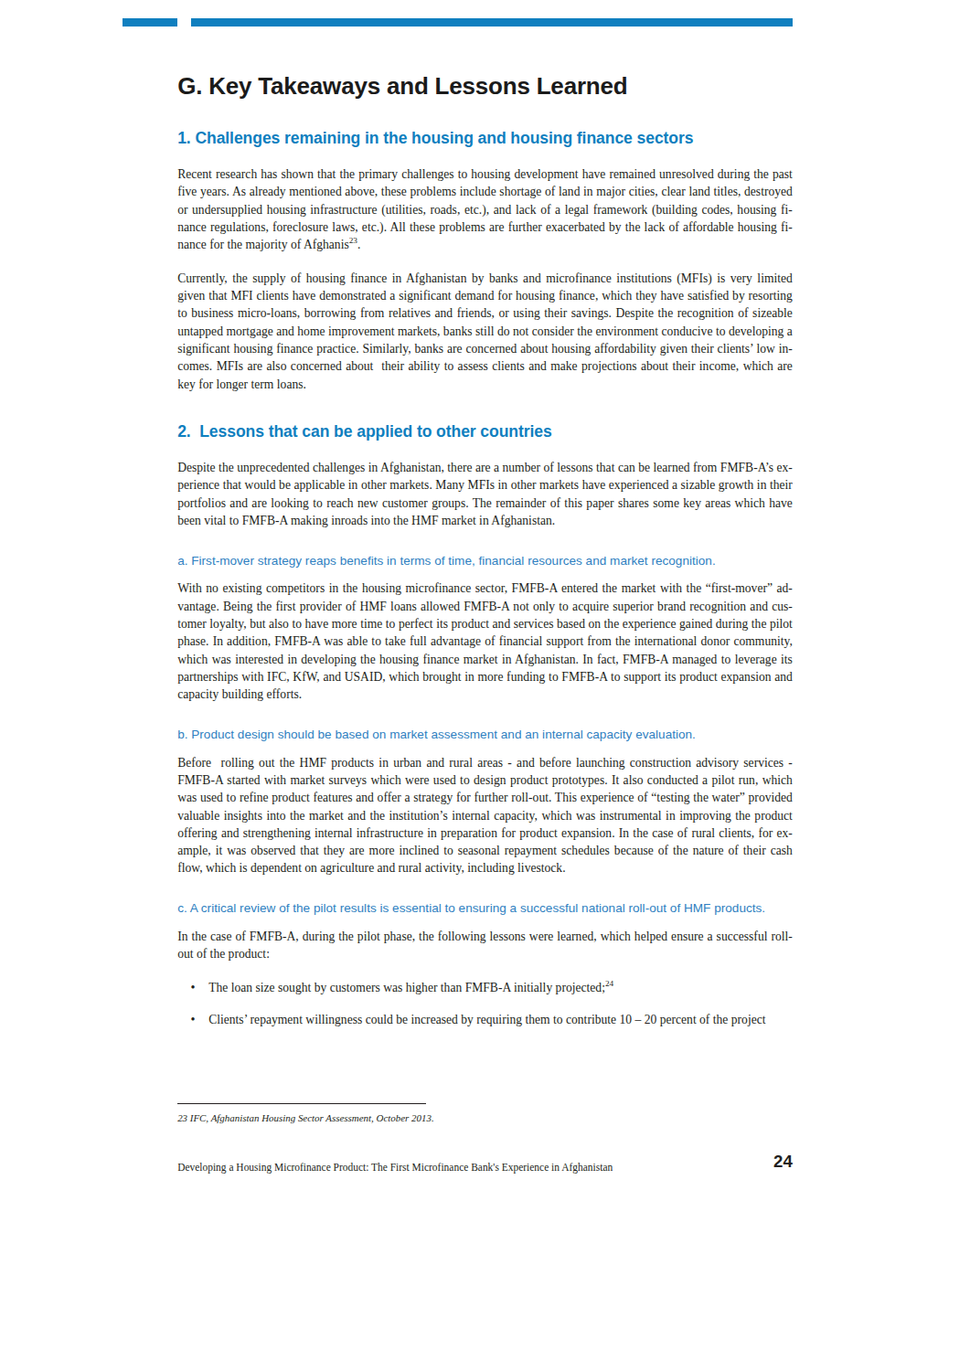G. Key Takeaways and Lessons Learned
1. Challenges remaining in the housing and housing finance sectors
Recent research has shown that the primary challenges to housing development have remained unresolved during the past five years. As already mentioned above, these problems include shortage of land in major cities, clear land titles, destroyed or undersupplied housing infrastructure (utilities, roads, etc.), and lack of a legal framework (building codes, housing finance regulations, foreclosure laws, etc.). All these problems are further exacerbated by the lack of affordable housing finance for the majority of Afghanis23.
Currently, the supply of housing finance in Afghanistan by banks and microfinance institutions (MFIs) is very limited given that MFI clients have demonstrated a significant demand for housing finance, which they have satisfied by resorting to business micro-loans, borrowing from relatives and friends, or using their savings. Despite the recognition of sizeable untapped mortgage and home improvement markets, banks still do not consider the environment conducive to developing a significant housing finance practice. Similarly, banks are concerned about housing affordability given their clients’ low incomes. MFIs are also concerned about their ability to assess clients and make projections about their income, which are key for longer term loans.
2. Lessons that can be applied to other countries
Despite the unprecedented challenges in Afghanistan, there are a number of lessons that can be learned from FMFB-A’s experience that would be applicable in other markets. Many MFIs in other markets have experienced a sizable growth in their portfolios and are looking to reach new customer groups. The remainder of this paper shares some key areas which have been vital to FMFB-A making inroads into the HMF market in Afghanistan.
a. First-mover strategy reaps benefits in terms of time, financial resources and market recognition.
With no existing competitors in the housing microfinance sector, FMFB-A entered the market with the “first-mover” advantage. Being the first provider of HMF loans allowed FMFB-A not only to acquire superior brand recognition and customer loyalty, but also to have more time to perfect its product and services based on the experience gained during the pilot phase. In addition, FMFB-A was able to take full advantage of financial support from the international donor community, which was interested in developing the housing finance market in Afghanistan. In fact, FMFB-A managed to leverage its partnerships with IFC, KfW, and USAID, which brought in more funding to FMFB-A to support its product expansion and capacity building efforts.
b. Product design should be based on market assessment and an internal capacity evaluation.
Before rolling out the HMF products in urban and rural areas - and before launching construction advisory services - FMFB-A started with market surveys which were used to design product prototypes. It also conducted a pilot run, which was used to refine product features and offer a strategy for further roll-out. This experience of “testing the water” provided valuable insights into the market and the institution’s internal capacity, which was instrumental in improving the product offering and strengthening internal infrastructure in preparation for product expansion. In the case of rural clients, for example, it was observed that they are more inclined to seasonal repayment schedules because of the nature of their cash flow, which is dependent on agriculture and rural activity, including livestock.
c. A critical review of the pilot results is essential to ensuring a successful national roll-out of HMF products.
In the case of FMFB-A, during the pilot phase, the following lessons were learned, which helped ensure a successful roll-out of the product:
The loan size sought by customers was higher than FMFB-A initially projected;24
Clients’ repayment willingness could be increased by requiring them to contribute 10 – 20 percent of the project
23 IFC, Afghanistan Housing Sector Assessment, October 2013.
Developing a Housing Microfinance Product: The First Microfinance Bank's Experience in Afghanistan
24